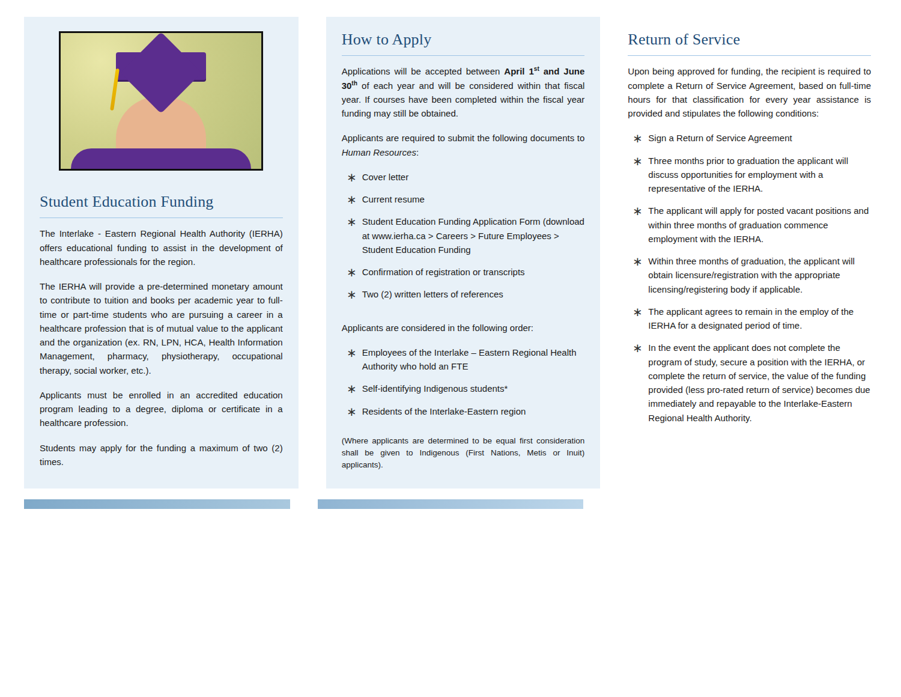Student Education Funding
The Interlake - Eastern Regional Health Authority (IERHA) offers educational funding to assist in the development of healthcare professionals for the region.
The IERHA will provide a pre-determined monetary amount to contribute to tuition and books per academic year to full-time or part-time students who are pursuing a career in a healthcare profession that is of mutual value to the applicant and the organization (ex. RN, LPN, HCA, Health Information Management, pharmacy, physiotherapy, occupational therapy, social worker, etc.).
Applicants must be enrolled in an accredited education program leading to a degree, diploma or certificate in a healthcare profession.
Students may apply for the funding a maximum of two (2) times.
How to Apply
Applications will be accepted between April 1st and June 30th of each year and will be considered within that fiscal year. If courses have been completed within the fiscal year funding may still be obtained.
Applicants are required to submit the following documents to Human Resources:
Cover letter
Current resume
Student Education Funding Application Form (download at www.ierha.ca > Careers > Future Employees > Student Education Funding
Confirmation of registration or transcripts
Two (2) written letters of references
Applicants are considered in the following order:
Employees of the Interlake – Eastern Regional Health Authority who hold an FTE
Self-identifying Indigenous students*
Residents of the Interlake-Eastern region
(Where applicants are determined to be equal first consideration shall be given to Indigenous (First Nations, Metis or Inuit) applicants).
Return of Service
Upon being approved for funding, the recipient is required to complete a Return of Service Agreement, based on full-time hours for that classification for every year assistance is provided and stipulates the following conditions:
Sign a Return of Service Agreement
Three months prior to graduation the applicant will discuss opportunities for employment with a representative of the IERHA.
The applicant will apply for posted vacant positions and within three months of graduation commence employment with the IERHA.
Within three months of graduation, the applicant will obtain licensure/registration with the appropriate licensing/registering body if applicable.
The applicant agrees to remain in the employ of the IERHA for a designated period of time.
In the event the applicant does not complete the program of study, secure a position with the IERHA, or complete the return of service, the value of the funding provided (less pro-rated return of service) becomes due immediately and repayable to the Interlake-Eastern Regional Health Authority.